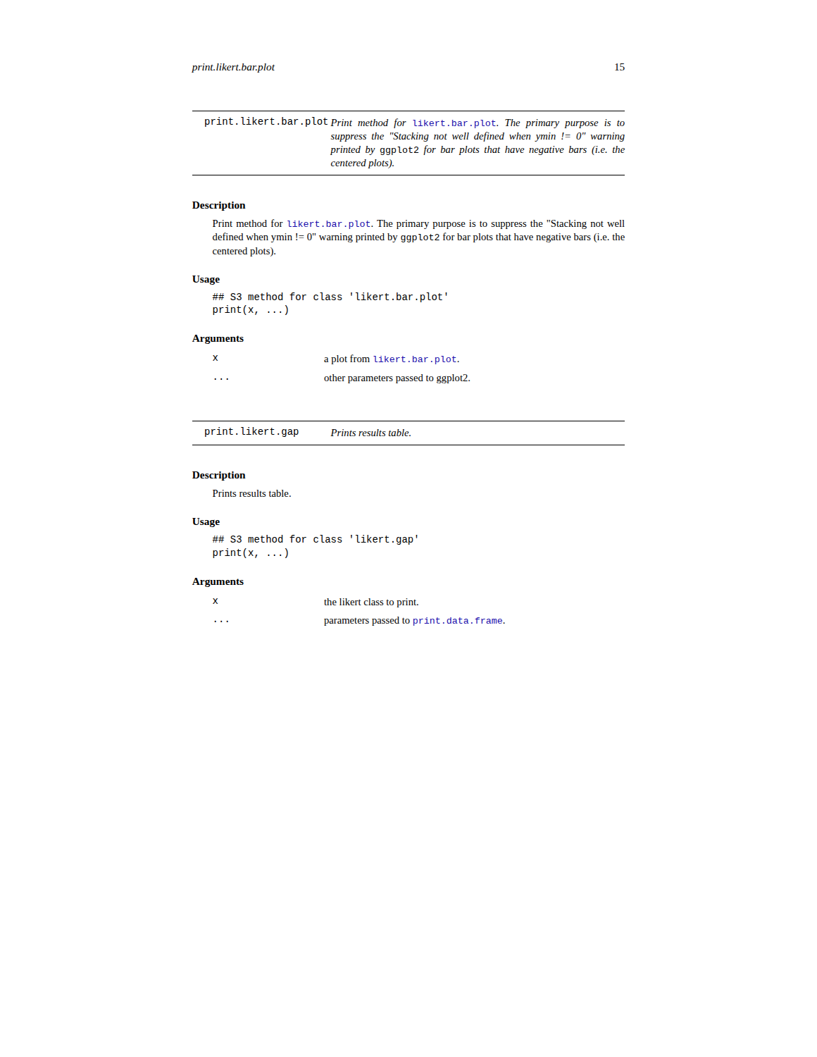print.likert.bar.plot 15
print.likert.bar.plot
Print method for likert.bar.plot. The primary purpose is to suppress the "Stacking not well defined when ymin != 0" warning printed by ggplot2 for bar plots that have negative bars (i.e. the centered plots).
Description
Print method for likert.bar.plot. The primary purpose is to suppress the "Stacking not well defined when ymin != 0" warning printed by ggplot2 for bar plots that have negative bars (i.e. the centered plots).
Usage
## S3 method for class 'likert.bar.plot'
print(x, ...)
Arguments
| x | a plot from likert.bar.plot . |
| ... | other parameters passed to ggplot2. |
print.likert.gap
Prints results table.
Description
Prints results table.
Usage
## S3 method for class 'likert.gap'
print(x, ...)
Arguments
| x | the likert class to print. |
| ... | parameters passed to print.data.frame . |